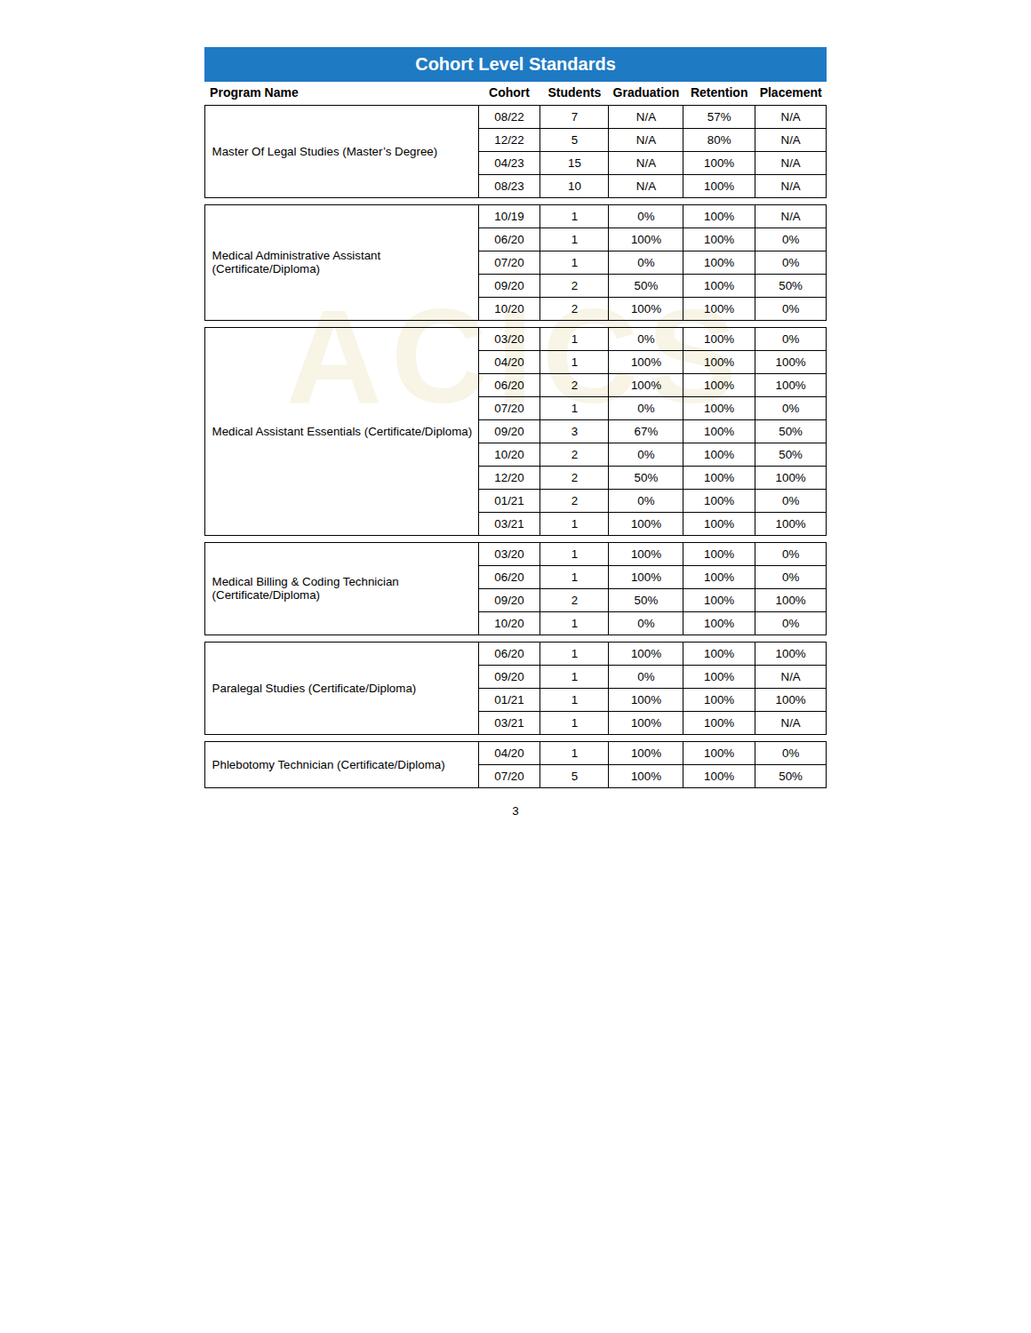ACICS
| Cohort Level Standards |
| Program Name | Cohort | Students | Graduation | Retention | Placement |
| Master Of Legal Studies (Master’s Degree) | 08/22 | 7 | N/A | 57% | N/A |
| 12/22 | 5 | N/A | 80% | N/A |
| 04/23 | 15 | N/A | 100% | N/A |
| 08/23 | 10 | N/A | 100% | N/A |
| Medical Administrative Assistant (Certificate/Diploma) | 10/19 | 1 | 0% | 100% | N/A |
| 06/20 | 1 | 100% | 100% | 0% |
| 07/20 | 1 | 0% | 100% | 0% |
| 09/20 | 2 | 50% | 100% | 50% |
| 10/20 | 2 | 100% | 100% | 0% |
| Medical Assistant Essentials (Certificate/Diploma) | 03/20 | 1 | 0% | 100% | 0% |
| 04/20 | 1 | 100% | 100% | 100% |
| 06/20 | 2 | 100% | 100% | 100% |
| 07/20 | 1 | 0% | 100% | 0% |
| 09/20 | 3 | 67% | 100% | 50% |
| 10/20 | 2 | 0% | 100% | 50% |
| 12/20 | 2 | 50% | 100% | 100% |
| 01/21 | 2 | 0% | 100% | 0% |
| 03/21 | 1 | 100% | 100% | 100% |
| Medical Billing & Coding Technician (Certificate/Diploma) | 03/20 | 1 | 100% | 100% | 0% |
| 06/20 | 1 | 100% | 100% | 0% |
| 09/20 | 2 | 50% | 100% | 100% |
| 10/20 | 1 | 0% | 100% | 0% |
| Paralegal Studies (Certificate/Diploma) | 06/20 | 1 | 100% | 100% | 100% |
| 09/20 | 1 | 0% | 100% | N/A |
| 01/21 | 1 | 100% | 100% | 100% |
| 03/21 | 1 | 100% | 100% | N/A |
| Phlebotomy Technician (Certificate/Diploma) | 04/20 | 1 | 100% | 100% | 0% |
| 07/20 | 5 | 100% | 100% | 50% |
3